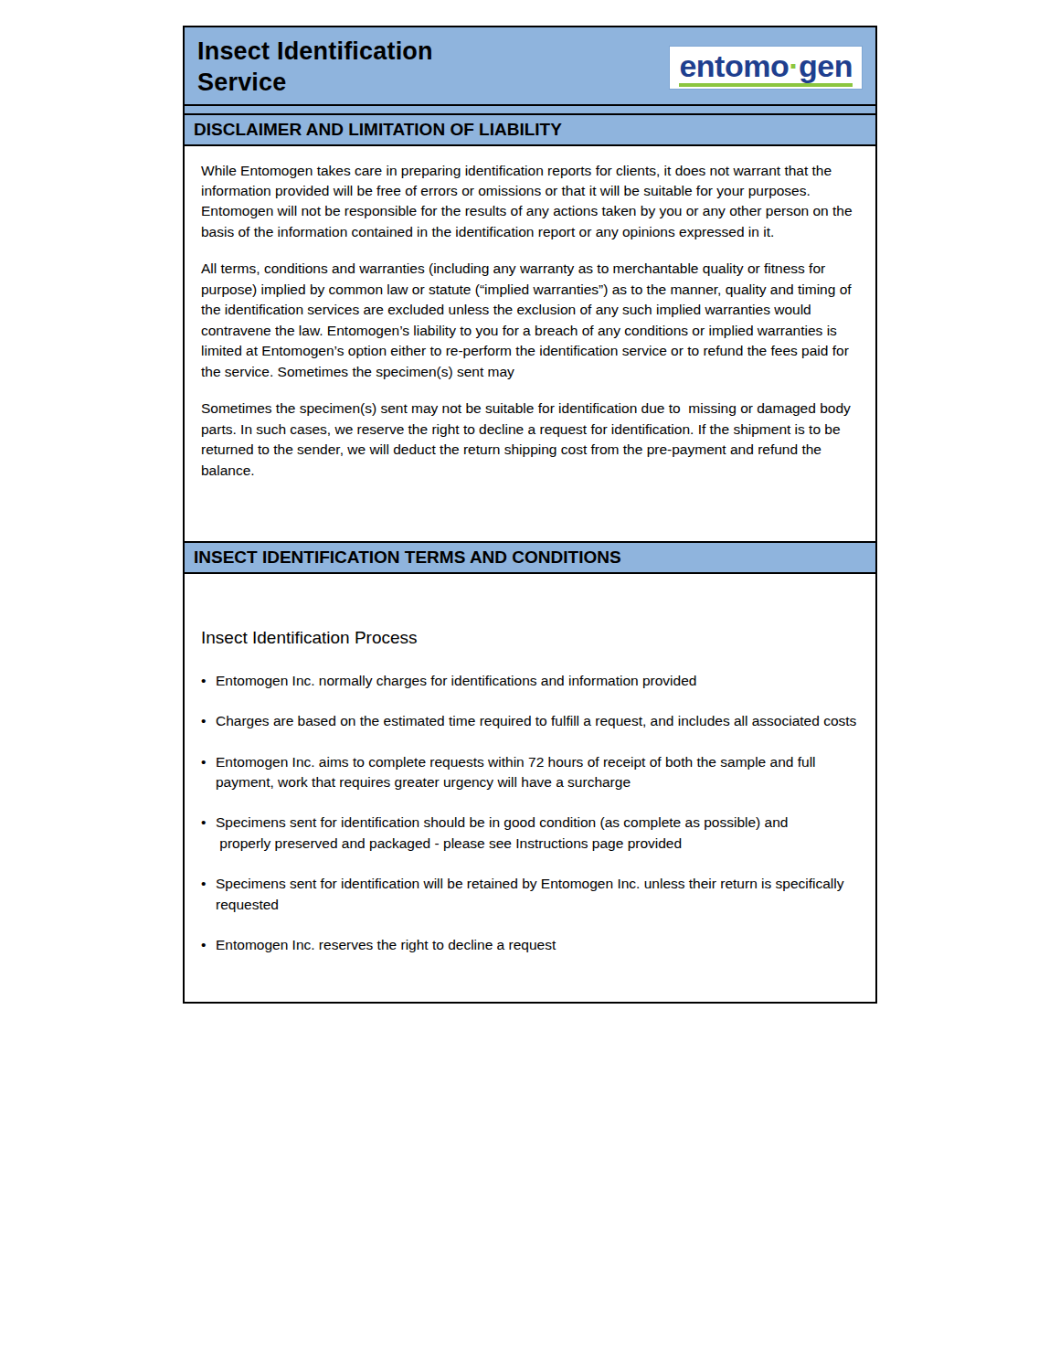Insect Identification
Service
entomo·gen
DISCLAIMER AND LIMITATION OF LIABILITY
While Entomogen takes care in preparing identification reports for clients, it does not warrant that the information provided will be free of errors or omissions or that it will be suitable for your purposes. Entomogen will not be responsible for the results of any actions taken by you or any other person on the basis of the information contained in the identification report or any opinions expressed in it.
All terms, conditions and warranties (including any warranty as to merchantable quality or fitness for purpose) implied by common law or statute (“implied warranties”) as to the manner, quality and timing of the identification services are excluded unless the exclusion of any such implied warranties would contravene the law. Entomogen’s liability to you for a breach of any conditions or implied warranties is limited at Entomogen’s option either to re-perform the identification service or to refund the fees paid for the service. Sometimes the specimen(s) sent may
Sometimes the specimen(s) sent may not be suitable for identification due to missing or damaged body parts. In such cases, we reserve the right to decline a request for identification. If the shipment is to be returned to the sender, we will deduct the return shipping cost from the pre-payment and refund the balance.
INSECT IDENTIFICATION TERMS AND CONDITIONS
Insect Identification Process
Entomogen Inc. normally charges for identifications and information provided
Charges are based on the estimated time required to fulfill a request, and includes all associated costs
Entomogen Inc. aims to complete requests within 72 hours of receipt of both the sample and full payment, work that requires greater urgency will have a surcharge
Specimens sent for identification should be in good condition (as complete as possible) and
properly preserved and packaged - please see Instructions page provided
Specimens sent for identification will be retained by Entomogen Inc. unless their return is specifically requested
Entomogen Inc. reserves the right to decline a request